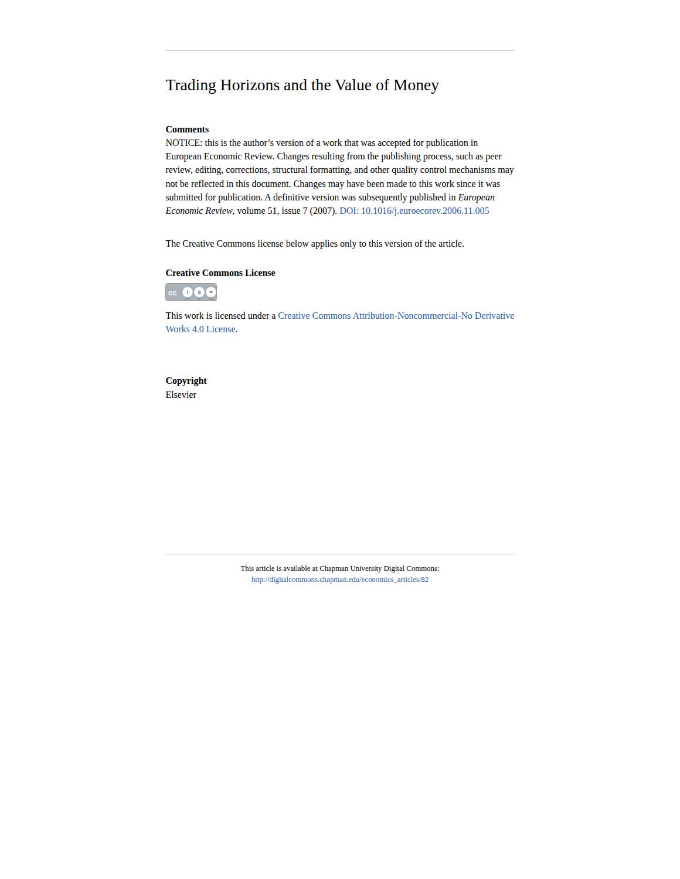Trading Horizons and the Value of Money
Comments
NOTICE: this is the author’s version of a work that was accepted for publication in European Economic Review. Changes resulting from the publishing process, such as peer review, editing, corrections, structural formatting, and other quality control mechanisms may not be reflected in this document. Changes may have been made to this work since it was submitted for publication. A definitive version was subsequently published in European Economic Review, volume 51, issue 7 (2007). DOI: 10.1016/j.euroecorev.2006.11.005
The Creative Commons license below applies only to this version of the article.
Creative Commons License
cc i $ = BY NC ND
This work is licensed under a Creative Commons Attribution-Noncommercial-No Derivative Works 4.0 License.
Copyright
Elsevier
This article is available at Chapman University Digital Commons: http://digitalcommons.chapman.edu/economics_articles/82